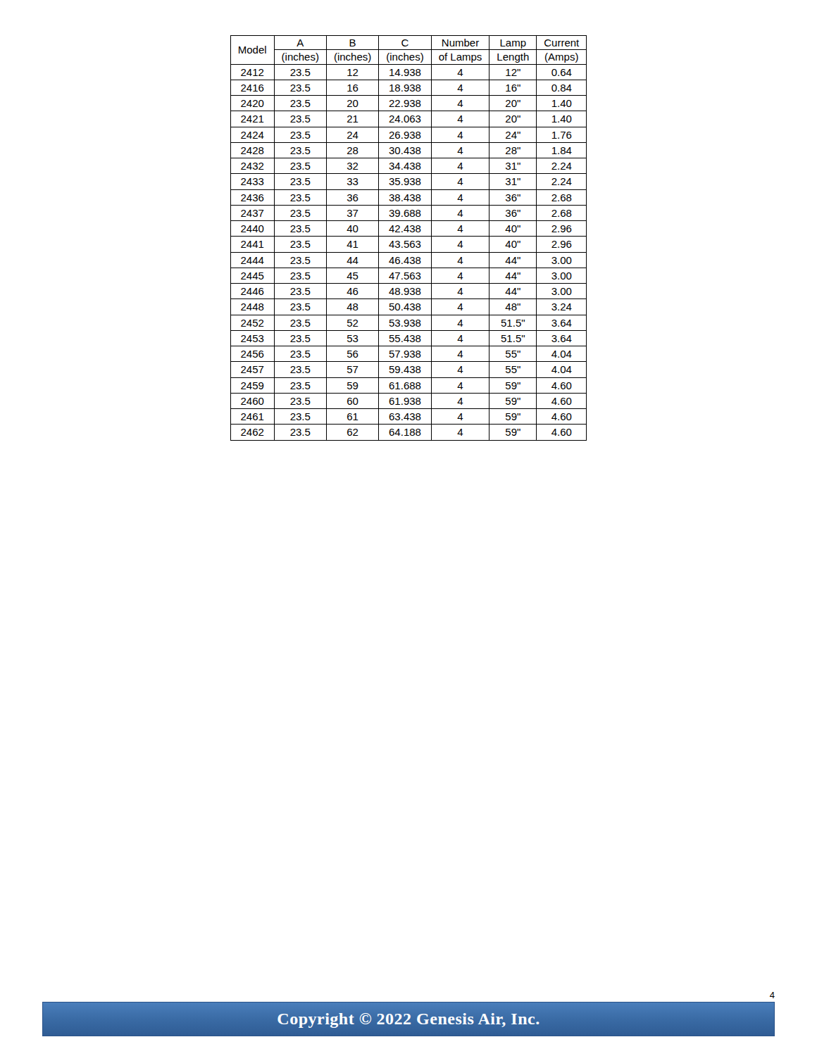| Model | A | B | C | Number | Lamp | Current |
| --- | --- | --- | --- | --- | --- | --- |
| (inches) | (inches) | (inches) | of Lamps | Length | (Amps) |
| 2412 | 23.5 | 12 | 14.938 | 4 | 12" | 0.64 |
| 2416 | 23.5 | 16 | 18.938 | 4 | 16" | 0.84 |
| 2420 | 23.5 | 20 | 22.938 | 4 | 20" | 1.40 |
| 2421 | 23.5 | 21 | 24.063 | 4 | 20" | 1.40 |
| 2424 | 23.5 | 24 | 26.938 | 4 | 24" | 1.76 |
| 2428 | 23.5 | 28 | 30.438 | 4 | 28" | 1.84 |
| 2432 | 23.5 | 32 | 34.438 | 4 | 31" | 2.24 |
| 2433 | 23.5 | 33 | 35.938 | 4 | 31" | 2.24 |
| 2436 | 23.5 | 36 | 38.438 | 4 | 36" | 2.68 |
| 2437 | 23.5 | 37 | 39.688 | 4 | 36" | 2.68 |
| 2440 | 23.5 | 40 | 42.438 | 4 | 40" | 2.96 |
| 2441 | 23.5 | 41 | 43.563 | 4 | 40" | 2.96 |
| 2444 | 23.5 | 44 | 46.438 | 4 | 44" | 3.00 |
| 2445 | 23.5 | 45 | 47.563 | 4 | 44" | 3.00 |
| 2446 | 23.5 | 46 | 48.938 | 4 | 44" | 3.00 |
| 2448 | 23.5 | 48 | 50.438 | 4 | 48" | 3.24 |
| 2452 | 23.5 | 52 | 53.938 | 4 | 51.5" | 3.64 |
| 2453 | 23.5 | 53 | 55.438 | 4 | 51.5" | 3.64 |
| 2456 | 23.5 | 56 | 57.938 | 4 | 55" | 4.04 |
| 2457 | 23.5 | 57 | 59.438 | 4 | 55" | 4.04 |
| 2459 | 23.5 | 59 | 61.688 | 4 | 59" | 4.60 |
| 2460 | 23.5 | 60 | 61.938 | 4 | 59" | 4.60 |
| 2461 | 23.5 | 61 | 63.438 | 4 | 59" | 4.60 |
| 2462 | 23.5 | 62 | 64.188 | 4 | 59" | 4.60 |
4
Copyright © 2022 Genesis Air, Inc.